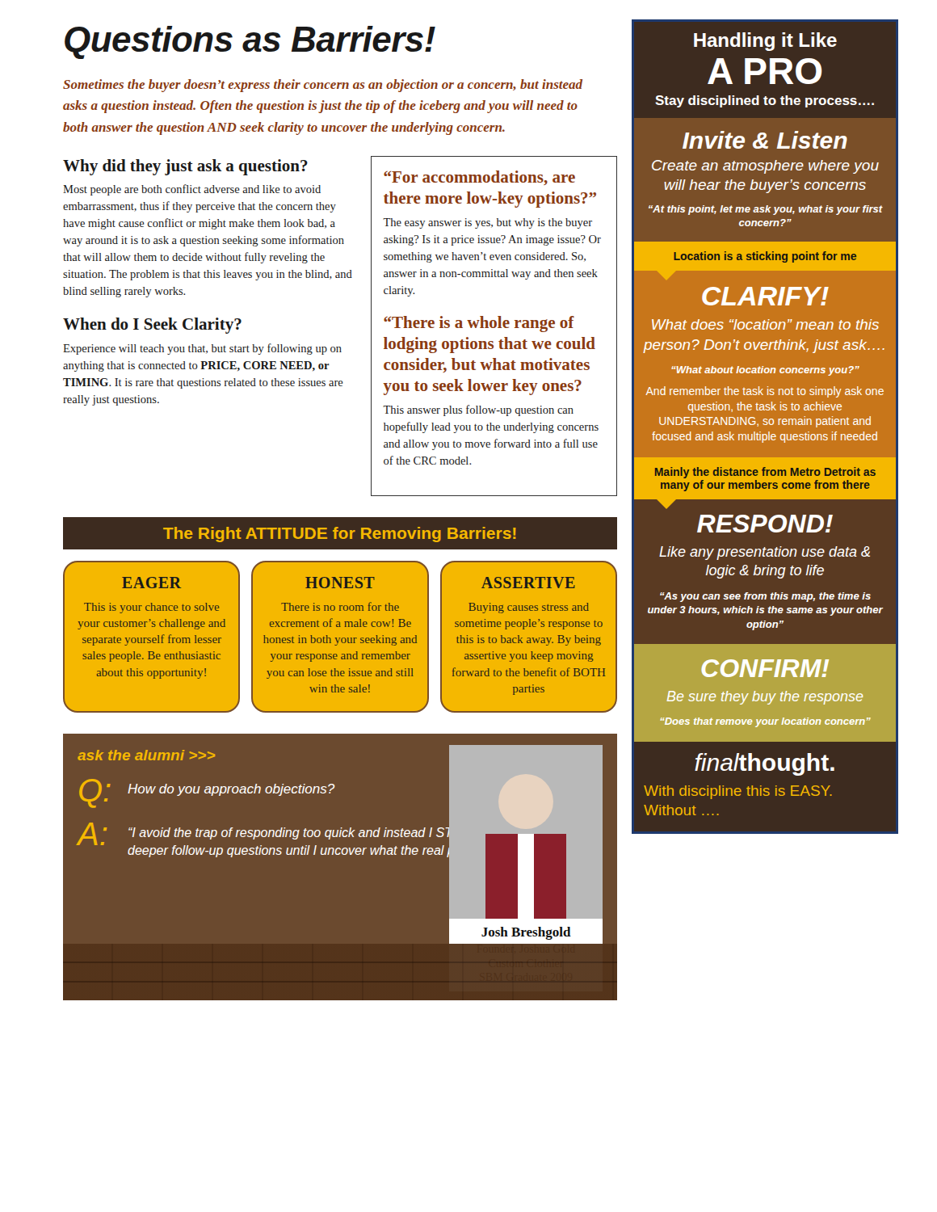Questions as Barriers!
Sometimes the buyer doesn’t express their concern as an objection or a concern, but instead asks a question instead. Often the question is just the tip of the iceberg and you will need to both answer the question AND seek clarity to uncover the underlying concern.
Why did they just ask a question?
Most people are both conflict adverse and like to avoid embarrassment, thus if they perceive that the concern they have might cause conflict or might make them look bad, a way around it is to ask a question seeking some information that will allow them to decide without fully reveling the situation. The problem is that this leaves you in the blind, and blind selling rarely works.
When do I Seek Clarity?
Experience will teach you that, but start by following up on anything that is connected to PRICE, CORE NEED, or TIMING. It is rare that questions related to these issues are really just questions.
“For accommodations, are there more low-key options?”
The easy answer is yes, but why is the buyer asking? Is it a price issue? An image issue? Or something we haven’t even considered. So, answer in a non-committal way and then seek clarity.
“There is a whole range of lodging options that we could consider, but what motivates you to seek lower key ones?
This answer plus follow-up question can hopefully lead you to the underlying concerns and allow you to move forward into a full use of the CRC model.
The Right ATTITUDE for Removing Barriers!
EAGER
This is your chance to solve your customer’s challenge and separate yourself from lesser sales people. Be enthusiastic about this opportunity!
HONEST
There is no room for the excrement of a male cow! Be honest in both your seeking and your response and remember you can lose the issue and still win the sale!
ASSERTIVE
Buying causes stress and sometime people’s response to this is to back away. By being assertive you keep moving forward to the benefit of BOTH parties
ask the alumni >>>
Q:
How do you approach objections?
A:
“I avoid the trap of responding too quick and instead I STOP and ask a series of deeper follow-up questions until I uncover what the real problem is.”
Josh Breshgold Founder, Joshua Gold
Custom Clothier
SBM Graduate 2009
Handling it Like
A PRO
Stay disciplined to the process….
Invite & Listen
Create an atmosphere where you will hear the buyer’s concerns
“At this point, let me ask you, what is your first concern?”
Location is a sticking point for me
CLARIFY!
What does “location” mean to this person? Don’t overthink, just ask….
“What about location concerns you?”
And remember the task is not to simply ask one question, the task is to achieve UNDERSTANDING, so remain patient and focused and ask multiple questions if needed
Mainly the distance from Metro Detroit as many of our members come from there
RESPOND!
Like any presentation use data & logic & bring to life
“As you can see from this map, the time is under 3 hours, which is the same as your other option”
CONFIRM!
Be sure they buy the response
“Does that remove your location concern”
final thought.
With discipline this is EASY. Without ….